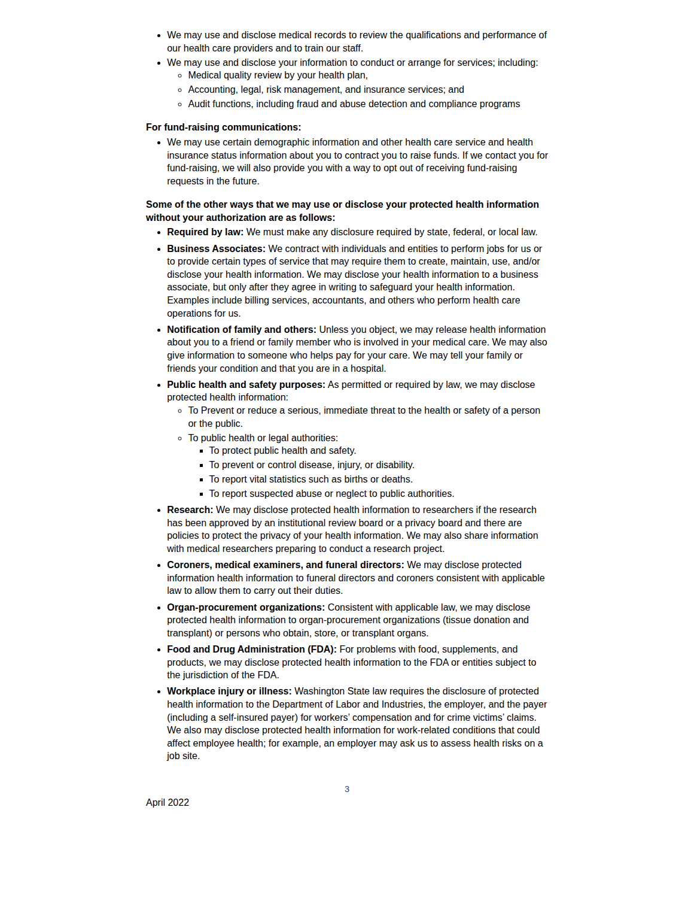We may use and disclose medical records to review the qualifications and performance of our health care providers and to train our staff.
We may use and disclose your information to conduct or arrange for services; including:
Medical quality review by your health plan,
Accounting, legal, risk management, and insurance services; and
Audit functions, including fraud and abuse detection and compliance programs
For fund-raising communications:
We may use certain demographic information and other health care service and health insurance status information about you to contract you to raise funds. If we contact you for fund-raising, we will also provide you with a way to opt out of receiving fund-raising requests in the future.
Some of the other ways that we may use or disclose your protected health information without your authorization are as follows:
Required by law: We must make any disclosure required by state, federal, or local law.
Business Associates: We contract with individuals and entities to perform jobs for us or to provide certain types of service that may require them to create, maintain, use, and/or disclose your health information. We may disclose your health information to a business associate, but only after they agree in writing to safeguard your health information. Examples include billing services, accountants, and others who perform health care operations for us.
Notification of family and others: Unless you object, we may release health information about you to a friend or family member who is involved in your medical care. We may also give information to someone who helps pay for your care. We may tell your family or friends your condition and that you are in a hospital.
Public health and safety purposes: As permitted or required by law, we may disclose protected health information:
To Prevent or reduce a serious, immediate threat to the health or safety of a person or the public.
To public health or legal authorities:
To protect public health and safety.
To prevent or control disease, injury, or disability.
To report vital statistics such as births or deaths.
To report suspected abuse or neglect to public authorities.
Research: We may disclose protected health information to researchers if the research has been approved by an institutional review board or a privacy board and there are policies to protect the privacy of your health information. We may also share information with medical researchers preparing to conduct a research project.
Coroners, medical examiners, and funeral directors: We may disclose protected information health information to funeral directors and coroners consistent with applicable law to allow them to carry out their duties.
Organ-procurement organizations: Consistent with applicable law, we may disclose protected health information to organ-procurement organizations (tissue donation and transplant) or persons who obtain, store, or transplant organs.
Food and Drug Administration (FDA): For problems with food, supplements, and products, we may disclose protected health information to the FDA or entities subject to the jurisdiction of the FDA.
Workplace injury or illness: Washington State law requires the disclosure of protected health information to the Department of Labor and Industries, the employer, and the payer (including a self-insured payer) for workers’ compensation and for crime victims’ claims. We also may disclose protected health information for work-related conditions that could affect employee health; for example, an employer may ask us to assess health risks on a job site.
3
April 2022